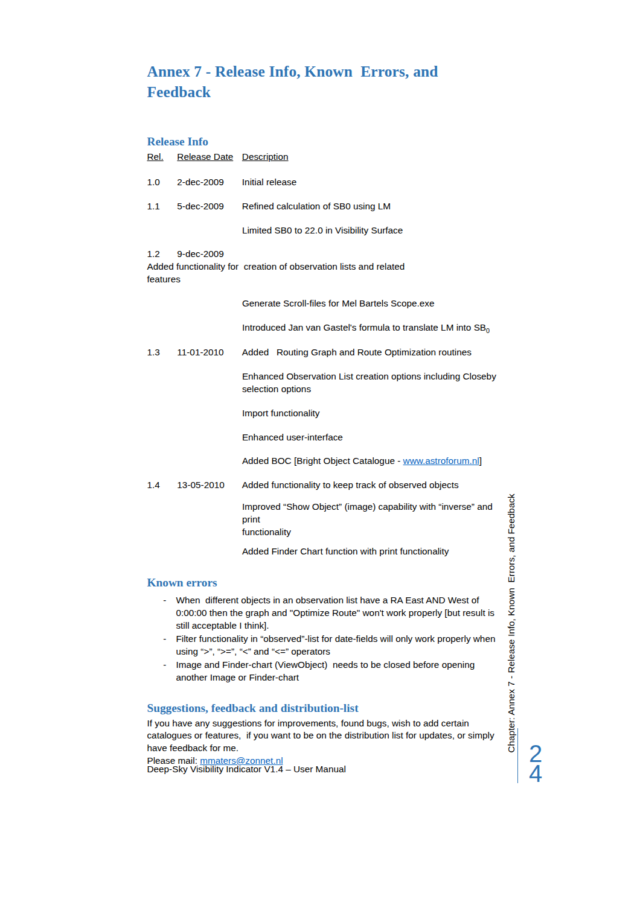Annex 7 - Release Info, Known Errors, and Feedback
Release Info
Rel. Release Date Description
1.02-dec-2009 Initial release
1.15-dec-2009 Refined calculation of SB0 using LM Limited SB0 to 22.0 in Visibility Surface
1.29-dec-2009 Added functionality for creation of observation lists and related features Generate Scroll-files for Mel Bartels Scope.exe Introduced Jan van Gastel's formula to translate LM into SB0
1.311-01-2010 Added Routing Graph and Route Optimization routines Enhanced Observation List creation options including Closeby selection options Import functionality Enhanced user-interface Added BOC [Bright Object Catalogue - www.astroforum.nl]
1.413-05-2010 Added functionality to keep track of observed objects Improved “Show Object” (image) capability with “inverse” and print
functionality Added Finder Chart function with print functionality
Known errors
When different objects in an observation list have a RA East AND West of 0:00:00 then the graph and "Optimize Route" won't work properly [but result is still acceptable I think].
Filter functionality in “observed”-list for date-fields will only work properly when using “>”, “>=”, “<” and “<=” operators
Image and Finder-chart (ViewObject) needs to be closed before opening another Image or Finder-chart
Suggestions, feedback and distribution-list
If you have any suggestions for improvements, found bugs, wish to add certain catalogues or features, if you want to be on the distribution list for updates, or simply have feedback for me.
Please mail: mmaters@zonnet.nl
Deep-Sky Visibility Indicator V1.4 – User Manual
Chapter: Annex 7 - Release Info, Known Errors, and Feedback
24